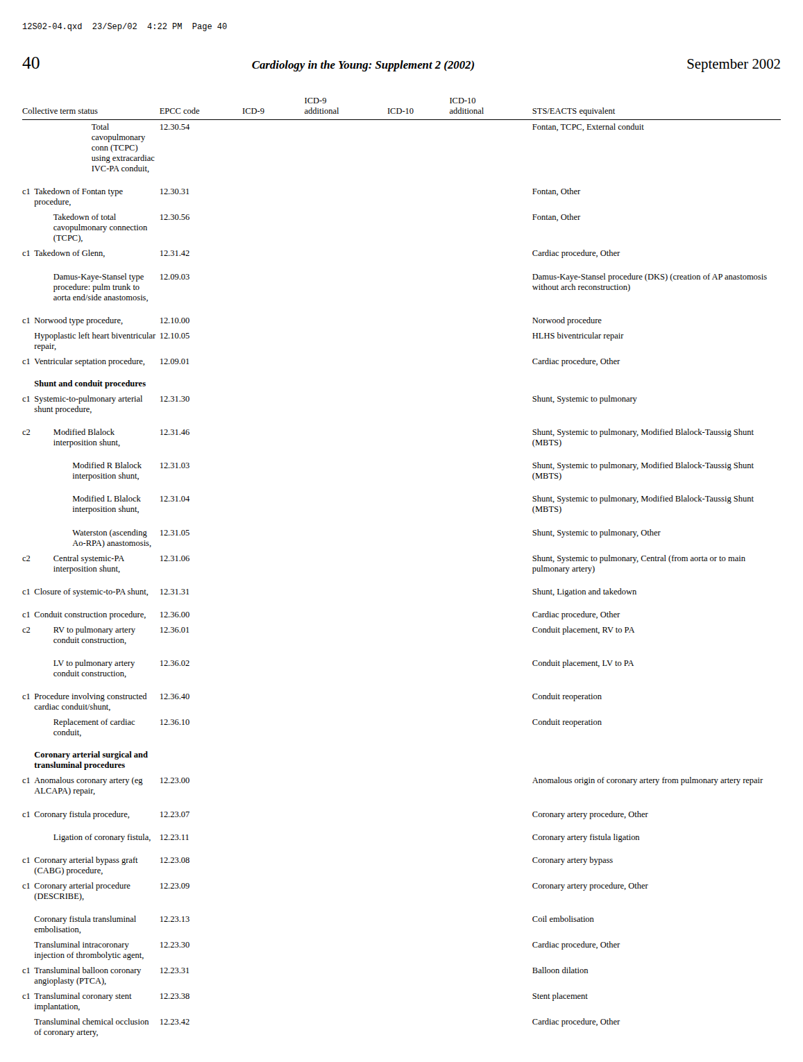12S02-04.qxd 23/Sep/02 4:22 PM Page 40
40
Cardiology in the Young: Supplement 2 (2002)
September 2002
| Collective term status | EPCC code | ICD-9 | ICD-9 additional | ICD-10 | ICD-10 additional | STS/EACTS equivalent |
| --- | --- | --- | --- | --- | --- | --- |
| | Total cavopulmonary conn (TCPC) using extracardiac IVC-PA conduit, | 12.30.54 | | | | | Fontan, TCPC, External conduit |
| c1 | Takedown of Fontan type procedure, | 12.30.31 | | | | | Fontan, Other |
| | Takedown of total cavopulmonary connection (TCPC), | 12.30.56 | | | | | Fontan, Other |
| c1 | Takedown of Glenn, | 12.31.42 | | | | | Cardiac procedure, Other |
| | Damus-Kaye-Stansel type procedure: pulm trunk to aorta end/side anastomosis, | 12.09.03 | | | | | Damus-Kaye-Stansel procedure (DKS) (creation of AP anastomosis without arch reconstruction) |
| c1 | Norwood type procedure, | 12.10.00 | | | | | Norwood procedure |
| | Hypoplastic left heart biventricular repair, | 12.10.05 | | | | | HLHS biventricular repair |
| c1 | Ventricular septation procedure, | 12.09.01 | | | | | Cardiac procedure, Other |
| | Shunt and conduit procedures | | | | | | |
| c1 | Systemic-to-pulmonary arterial shunt procedure, | 12.31.30 | | | | | Shunt, Systemic to pulmonary |
| c2 | Modified Blalock interposition shunt, | 12.31.46 | | | | | Shunt, Systemic to pulmonary, Modified Blalock-Taussig Shunt (MBTS) |
| | Modified R Blalock interposition shunt, | 12.31.03 | | | | | Shunt, Systemic to pulmonary, Modified Blalock-Taussig Shunt (MBTS) |
| | Modified L Blalock interposition shunt, | 12.31.04 | | | | | Shunt, Systemic to pulmonary, Modified Blalock-Taussig Shunt (MBTS) |
| | Waterston (ascending Ao-RPA) anastomosis, | 12.31.05 | | | | | Shunt, Systemic to pulmonary, Other |
| c2 | Central systemic-PA interposition shunt, | 12.31.06 | | | | | Shunt, Systemic to pulmonary, Central (from aorta or to main pulmonary artery) |
| c1 | Closure of systemic-to-PA shunt, | 12.31.31 | | | | | Shunt, Ligation and takedown |
| c1 | Conduit construction procedure, | 12.36.00 | | | | | Cardiac procedure, Other |
| c2 | RV to pulmonary artery conduit construction, | 12.36.01 | | | | | Conduit placement, RV to PA |
| | LV to pulmonary artery conduit construction, | 12.36.02 | | | | | Conduit placement, LV to PA |
| c1 | Procedure involving constructed cardiac conduit/shunt, | 12.36.40 | | | | | Conduit reoperation |
| | Replacement of cardiac conduit, | 12.36.10 | | | | | Conduit reoperation |
| | Coronary arterial surgical and transluminal procedures | | | | | | |
| c1 | Anomalous coronary artery (eg ALCAPA) repair, | 12.23.00 | | | | | Anomalous origin of coronary artery from pulmonary artery repair |
| c1 | Coronary fistula procedure, | 12.23.07 | | | | | Coronary artery procedure, Other |
| | Ligation of coronary fistula, | 12.23.11 | | | | | Coronary artery fistula ligation |
| c1 | Coronary arterial bypass graft (CABG) procedure, | 12.23.08 | | | | | Coronary artery bypass |
| c1 | Coronary arterial procedure (DESCRIBE), | 12.23.09 | | | | | Coronary artery procedure, Other |
| | Coronary fistula transluminal embolisation, | 12.23.13 | | | | | Coil embolisation |
| | Transluminal intracoronary injection of thrombolytic agent, | 12.23.30 | | | | | Cardiac procedure, Other |
| c1 | Transluminal balloon coronary angioplasty (PTCA), | 12.23.31 | | | | | Balloon dilation |
| c1 | Transluminal coronary stent implantation, | 12.23.38 | | | | | Stent placement |
| | Transluminal chemical occlusion of coronary artery, | 12.23.42 | | | | | Cardiac procedure, Other |